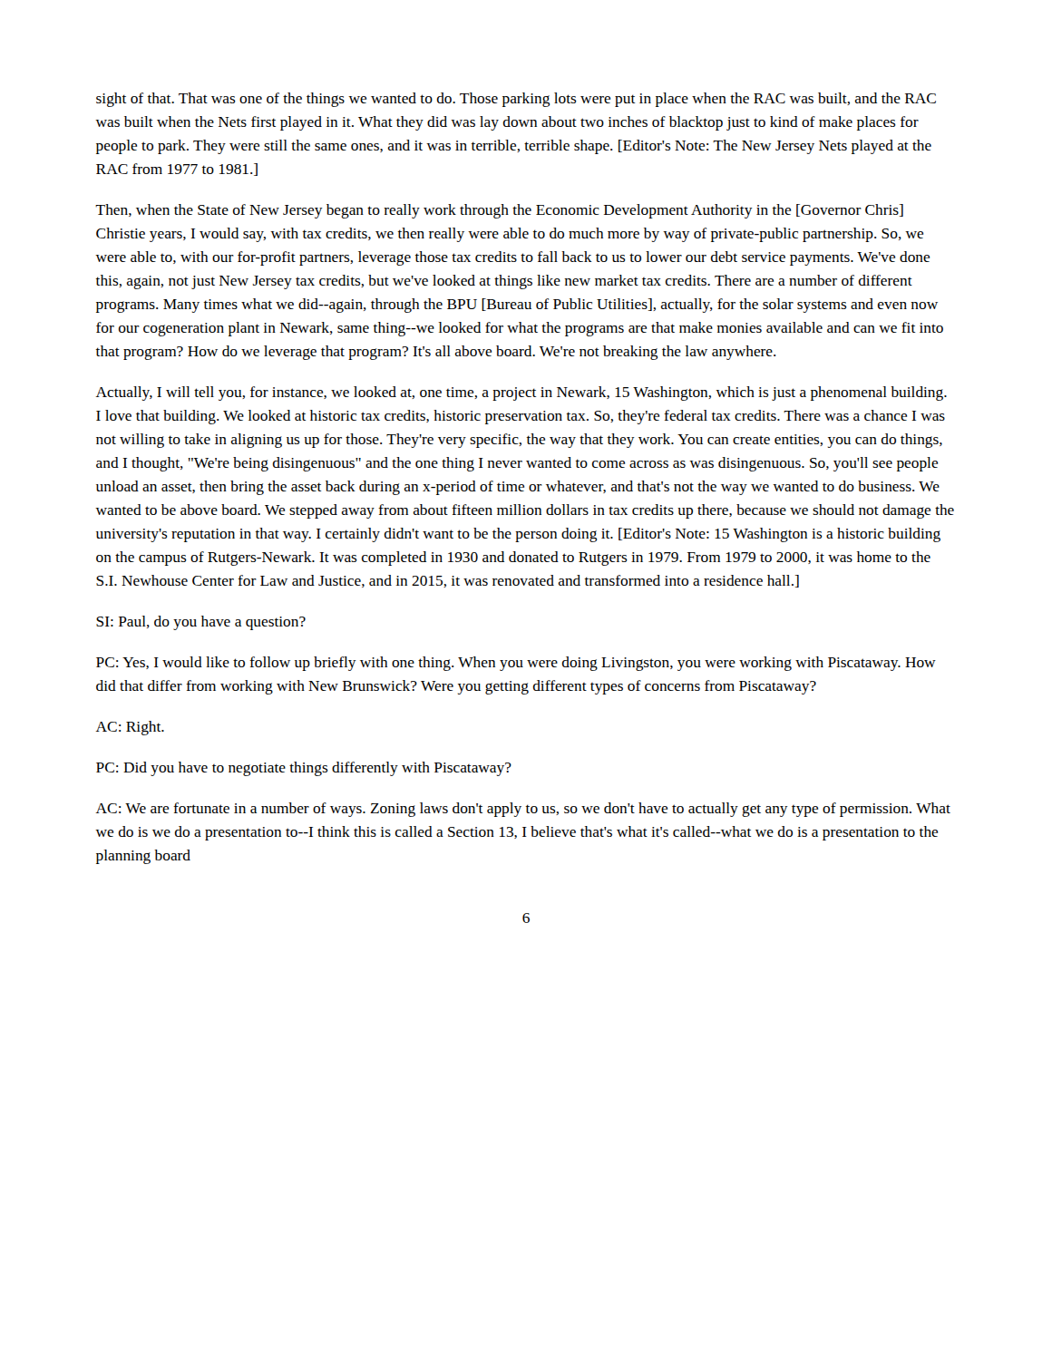sight of that. That was one of the things we wanted to do. Those parking lots were put in place when the RAC was built, and the RAC was built when the Nets first played in it. What they did was lay down about two inches of blacktop just to kind of make places for people to park. They were still the same ones, and it was in terrible, terrible shape. [Editor's Note: The New Jersey Nets played at the RAC from 1977 to 1981.]
Then, when the State of New Jersey began to really work through the Economic Development Authority in the [Governor Chris] Christie years, I would say, with tax credits, we then really were able to do much more by way of private-public partnership. So, we were able to, with our for-profit partners, leverage those tax credits to fall back to us to lower our debt service payments. We've done this, again, not just New Jersey tax credits, but we've looked at things like new market tax credits. There are a number of different programs. Many times what we did--again, through the BPU [Bureau of Public Utilities], actually, for the solar systems and even now for our cogeneration plant in Newark, same thing--we looked for what the programs are that make monies available and can we fit into that program? How do we leverage that program? It's all above board. We're not breaking the law anywhere.
Actually, I will tell you, for instance, we looked at, one time, a project in Newark, 15 Washington, which is just a phenomenal building. I love that building. We looked at historic tax credits, historic preservation tax. So, they're federal tax credits. There was a chance I was not willing to take in aligning us up for those. They're very specific, the way that they work. You can create entities, you can do things, and I thought, "We're being disingenuous" and the one thing I never wanted to come across as was disingenuous. So, you'll see people unload an asset, then bring the asset back during an x-period of time or whatever, and that's not the way we wanted to do business. We wanted to be above board. We stepped away from about fifteen million dollars in tax credits up there, because we should not damage the university's reputation in that way. I certainly didn't want to be the person doing it. [Editor's Note: 15 Washington is a historic building on the campus of Rutgers-Newark. It was completed in 1930 and donated to Rutgers in 1979. From 1979 to 2000, it was home to the S.I. Newhouse Center for Law and Justice, and in 2015, it was renovated and transformed into a residence hall.]
SI: Paul, do you have a question?
PC: Yes, I would like to follow up briefly with one thing. When you were doing Livingston, you were working with Piscataway. How did that differ from working with New Brunswick? Were you getting different types of concerns from Piscataway?
AC: Right.
PC: Did you have to negotiate things differently with Piscataway?
AC: We are fortunate in a number of ways. Zoning laws don't apply to us, so we don't have to actually get any type of permission. What we do is we do a presentation to--I think this is called a Section 13, I believe that's what it's called--what we do is a presentation to the planning board
6